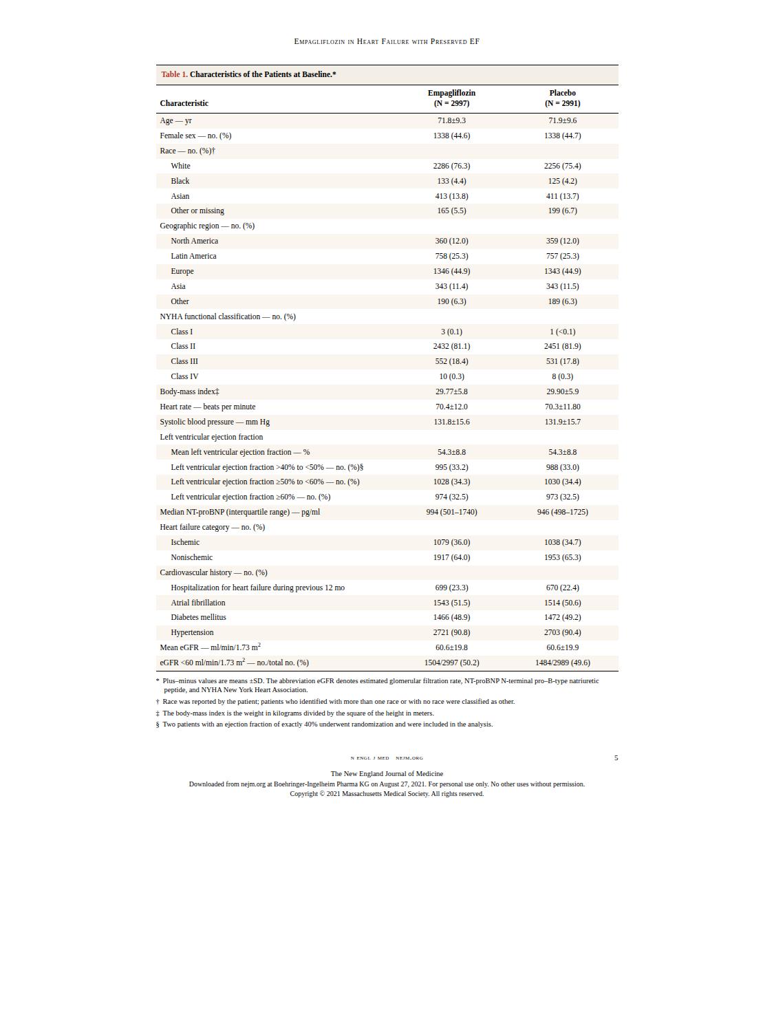Empagliflozin in Heart Failure with Preserved EF
Table 1. Characteristics of the Patients at Baseline.*
| Characteristic | Empagliflozin (N = 2997) | Placebo (N = 2991) |
| --- | --- | --- |
| Age — yr | 71.8±9.3 | 71.9±9.6 |
| Female sex — no. (%) | 1338 (44.6) | 1338 (44.7) |
| Race — no. (%)† | | |
| White | 2286 (76.3) | 2256 (75.4) |
| Black | 133 (4.4) | 125 (4.2) |
| Asian | 413 (13.8) | 411 (13.7) |
| Other or missing | 165 (5.5) | 199 (6.7) |
| Geographic region — no. (%) | | |
| North America | 360 (12.0) | 359 (12.0) |
| Latin America | 758 (25.3) | 757 (25.3) |
| Europe | 1346 (44.9) | 1343 (44.9) |
| Asia | 343 (11.4) | 343 (11.5) |
| Other | 190 (6.3) | 189 (6.3) |
| NYHA functional classification — no. (%) | | |
| Class I | 3 (0.1) | 1 (<0.1) |
| Class II | 2432 (81.1) | 2451 (81.9) |
| Class III | 552 (18.4) | 531 (17.8) |
| Class IV | 10 (0.3) | 8 (0.3) |
| Body-mass index‡ | 29.77±5.8 | 29.90±5.9 |
| Heart rate — beats per minute | 70.4±12.0 | 70.3±11.80 |
| Systolic blood pressure — mm Hg | 131.8±15.6 | 131.9±15.7 |
| Left ventricular ejection fraction | | |
| Mean left ventricular ejection fraction — % | 54.3±8.8 | 54.3±8.8 |
| Left ventricular ejection fraction >40% to <50% — no. (%)§ | 995 (33.2) | 988 (33.0) |
| Left ventricular ejection fraction ≥50% to <60% — no. (%) | 1028 (34.3) | 1030 (34.4) |
| Left ventricular ejection fraction ≥60% — no. (%) | 974 (32.5) | 973 (32.5) |
| Median NT-proBNP (interquartile range) — pg/ml | 994 (501–1740) | 946 (498–1725) |
| Heart failure category — no. (%) | | |
| Ischemic | 1079 (36.0) | 1038 (34.7) |
| Nonischemic | 1917 (64.0) | 1953 (65.3) |
| Cardiovascular history — no. (%) | | |
| Hospitalization for heart failure during previous 12 mo | 699 (23.3) | 670 (22.4) |
| Atrial fibrillation | 1543 (51.5) | 1514 (50.6) |
| Diabetes mellitus | 1466 (48.9) | 1472 (49.2) |
| Hypertension | 2721 (90.8) | 2703 (90.4) |
| Mean eGFR — ml/min/1.73 m 2 | 60.6±19.8 | 60.6±19.9 |
| eGFR <60 ml/min/1.73 m 2 — no./total no. (%) | 1504/2997 (50.2) | 1484/2989 (49.6) |
*Plus–minus values are means ±SD. The abbreviation eGFR denotes estimated glomerular filtration rate, NT-proBNP N-terminal pro–B-type natriuretic peptide, and NYHA New York Heart Association.
†Race was reported by the patient; patients who identified with more than one race or with no race were classified as other.
‡The body-mass index is the weight in kilograms divided by the square of the height in meters.
§Two patients with an ejection fraction of exactly 40% underwent randomization and were included in the analysis.
5
n engl j med nejm.org
The New England Journal of Medicine
Downloaded from nejm.org at Boehringer-Ingelheim Pharma KG on August 27, 2021. For personal use only. No other uses without permission.
Copyright © 2021 Massachusetts Medical Society. All rights reserved.